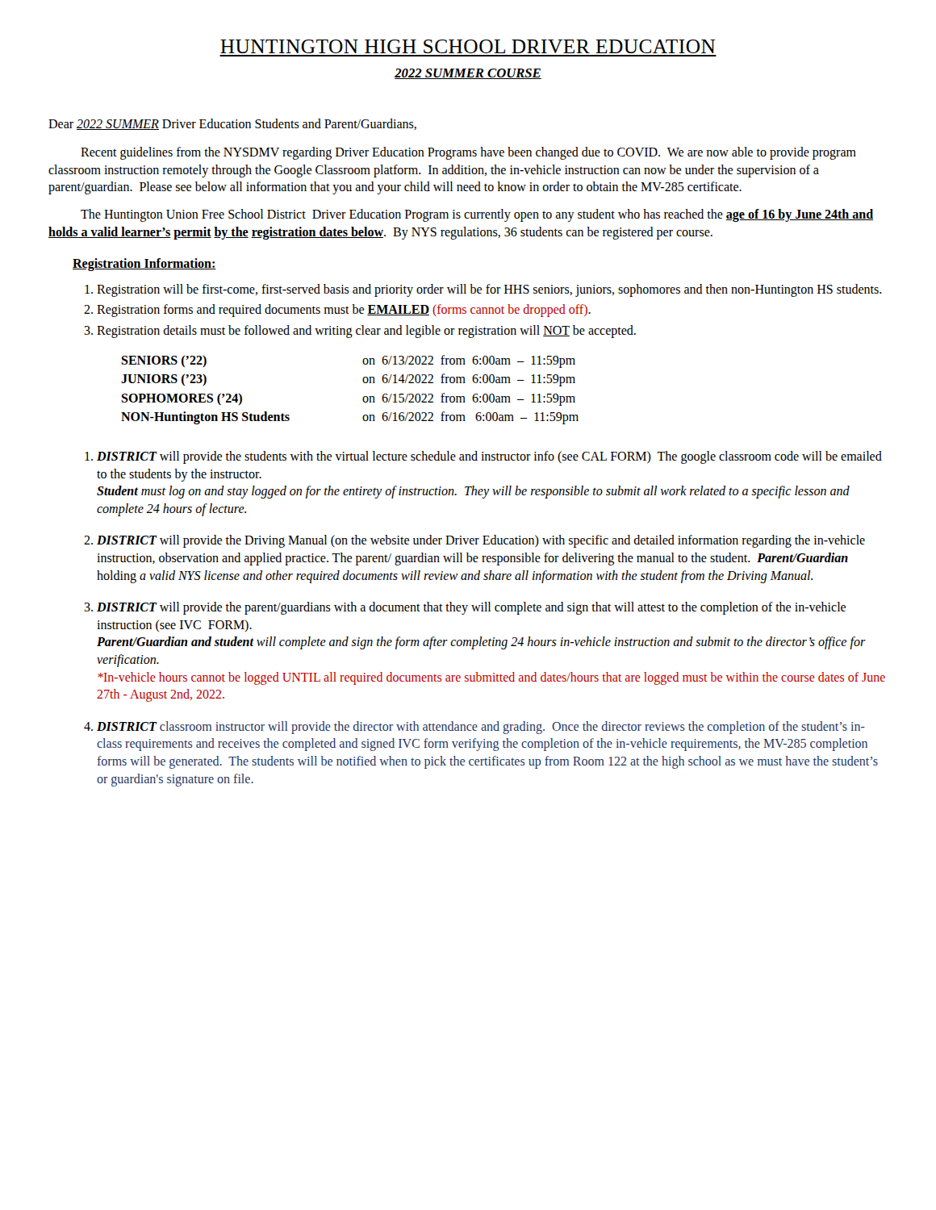HUNTINGTON HIGH SCHOOL DRIVER EDUCATION
2022 SUMMER COURSE
Dear 2022 SUMMER Driver Education Students and Parent/Guardians,
Recent guidelines from the NYSDMV regarding Driver Education Programs have been changed due to COVID. We are now able to provide program classroom instruction remotely through the Google Classroom platform. In addition, the in-vehicle instruction can now be under the supervision of a parent/guardian. Please see below all information that you and your child will need to know in order to obtain the MV-285 certificate.
The Huntington Union Free School District Driver Education Program is currently open to any student who has reached the age of 16 by June 24th and holds a valid learner’s permit by the registration dates below. By NYS regulations, 36 students can be registered per course.
Registration Information:
Registration will be first-come, first-served basis and priority order will be for HHS seniors, juniors, sophomores and then non-Huntington HS students.
Registration forms and required documents must be EMAILED (forms cannot be dropped off).
Registration details must be followed and writing clear and legible or registration will NOT be accepted.
| SENIORS (’22) | on 6/13/2022 from 6:00am – 11:59pm |
| JUNIORS (’23) | on 6/14/2022 from 6:00am – 11:59pm |
| SOPHOMORES (’24) | on 6/15/2022 from 6:00am – 11:59pm |
| NON-Huntington HS Students | on 6/16/2022 from 6:00am – 11:59pm |
DISTRICT will provide the students with the virtual lecture schedule and instructor info (see CAL FORM) The google classroom code will be emailed to the students by the instructor.
Student must log on and stay logged on for the entirety of instruction. They will be responsible to submit all work related to a specific lesson and complete 24 hours of lecture.
DISTRICT will provide the Driving Manual (on the website under Driver Education) with specific and detailed information regarding the in-vehicle instruction, observation and applied practice. The parent/ guardian will be responsible for delivering the manual to the student. Parent/Guardian holding a valid NYS license and other required documents will review and share all information with the student from the Driving Manual.
DISTRICT will provide the parent/guardians with a document that they will complete and sign that will attest to the completion of the in-vehicle instruction (see IVC FORM).
Parent/Guardian and student will complete and sign the form after completing 24 hours in-vehicle instruction and submit to the director’s office for verification.
*In-vehicle hours cannot be logged UNTIL all required documents are submitted and dates/hours that are logged must be within the course dates of June 27th - August 2nd, 2022.
DISTRICT classroom instructor will provide the director with attendance and grading. Once the director reviews the completion of the student’s in-class requirements and receives the completed and signed IVC form verifying the completion of the in-vehicle requirements, the MV-285 completion forms will be generated. The students will be notified when to pick the certificates up from Room 122 at the high school as we must have the student’s or guardian's signature on file.